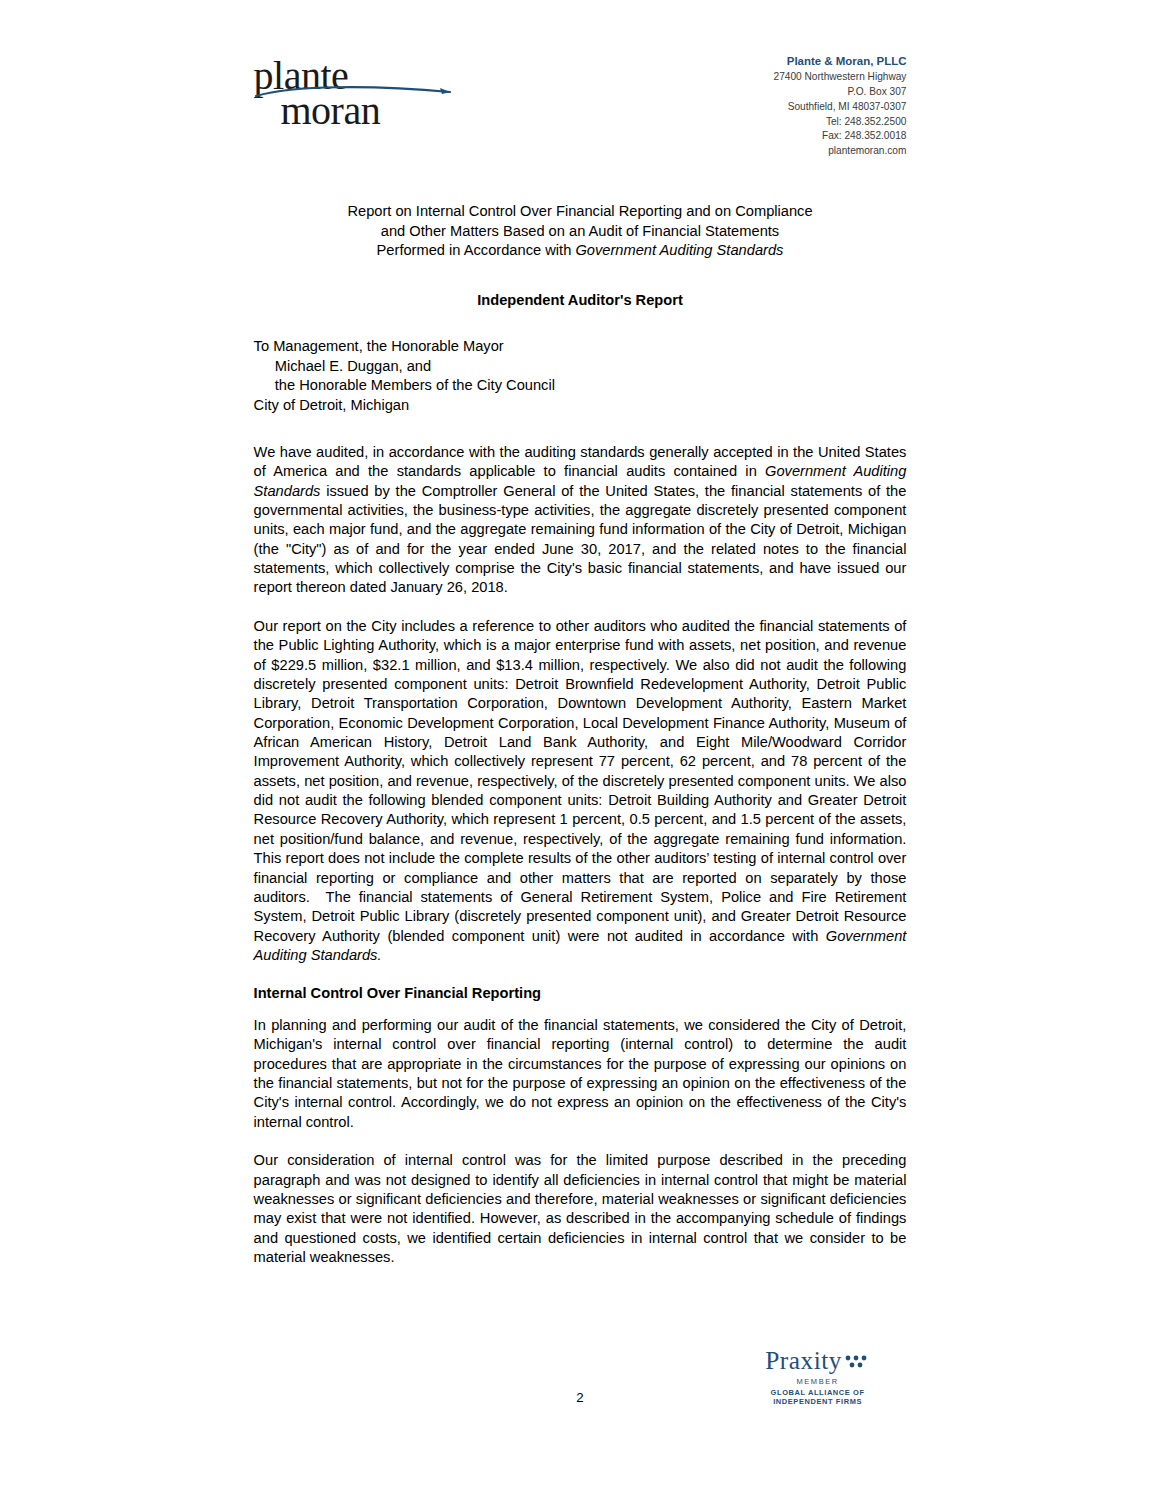plante
moran
Plante & Moran, PLLC
27400 Northwestern Highway
P.O. Box 307
Southfield, MI 48037-0307
Tel: 248.352.2500
Fax: 248.352.0018
plantemoran.com
Report on Internal Control Over Financial Reporting and on Compliance and Other Matters Based on an Audit of Financial Statements Performed in Accordance with Government Auditing Standards
Independent Auditor's Report
To Management, the Honorable Mayor
Michael E. Duggan, and
the Honorable Members of the City Council
City of Detroit, Michigan
We have audited, in accordance with the auditing standards generally accepted in the United States of America and the standards applicable to financial audits contained in Government Auditing Standards issued by the Comptroller General of the United States, the financial statements of the governmental activities, the business-type activities, the aggregate discretely presented component units, each major fund, and the aggregate remaining fund information of the City of Detroit, Michigan (the "City") as of and for the year ended June 30, 2017, and the related notes to the financial statements, which collectively comprise the City's basic financial statements, and have issued our report thereon dated January 26, 2018.
Our report on the City includes a reference to other auditors who audited the financial statements of the Public Lighting Authority, which is a major enterprise fund with assets, net position, and revenue of $229.5 million, $32.1 million, and $13.4 million, respectively. We also did not audit the following discretely presented component units: Detroit Brownfield Redevelopment Authority, Detroit Public Library, Detroit Transportation Corporation, Downtown Development Authority, Eastern Market Corporation, Economic Development Corporation, Local Development Finance Authority, Museum of African American History, Detroit Land Bank Authority, and Eight Mile/Woodward Corridor Improvement Authority, which collectively represent 77 percent, 62 percent, and 78 percent of the assets, net position, and revenue, respectively, of the discretely presented component units. We also did not audit the following blended component units: Detroit Building Authority and Greater Detroit Resource Recovery Authority, which represent 1 percent, 0.5 percent, and 1.5 percent of the assets, net position/fund balance, and revenue, respectively, of the aggregate remaining fund information. This report does not include the complete results of the other auditors’ testing of internal control over financial reporting or compliance and other matters that are reported on separately by those auditors. The financial statements of General Retirement System, Police and Fire Retirement System, Detroit Public Library (discretely presented component unit), and Greater Detroit Resource Recovery Authority (blended component unit) were not audited in accordance with Government Auditing Standards.
Internal Control Over Financial Reporting
In planning and performing our audit of the financial statements, we considered the City of Detroit, Michigan's internal control over financial reporting (internal control) to determine the audit procedures that are appropriate in the circumstances for the purpose of expressing our opinions on the financial statements, but not for the purpose of expressing an opinion on the effectiveness of the City's internal control. Accordingly, we do not express an opinion on the effectiveness of the City's internal control.
Our consideration of internal control was for the limited purpose described in the preceding paragraph and was not designed to identify all deficiencies in internal control that might be material weaknesses or significant deficiencies and therefore, material weaknesses or significant deficiencies may exist that were not identified. However, as described in the accompanying schedule of findings and questioned costs, we identified certain deficiencies in internal control that we consider to be material weaknesses.
2
Praxity
MEMBER
GLOBAL ALLIANCE OF
INDEPENDENT FIRMS